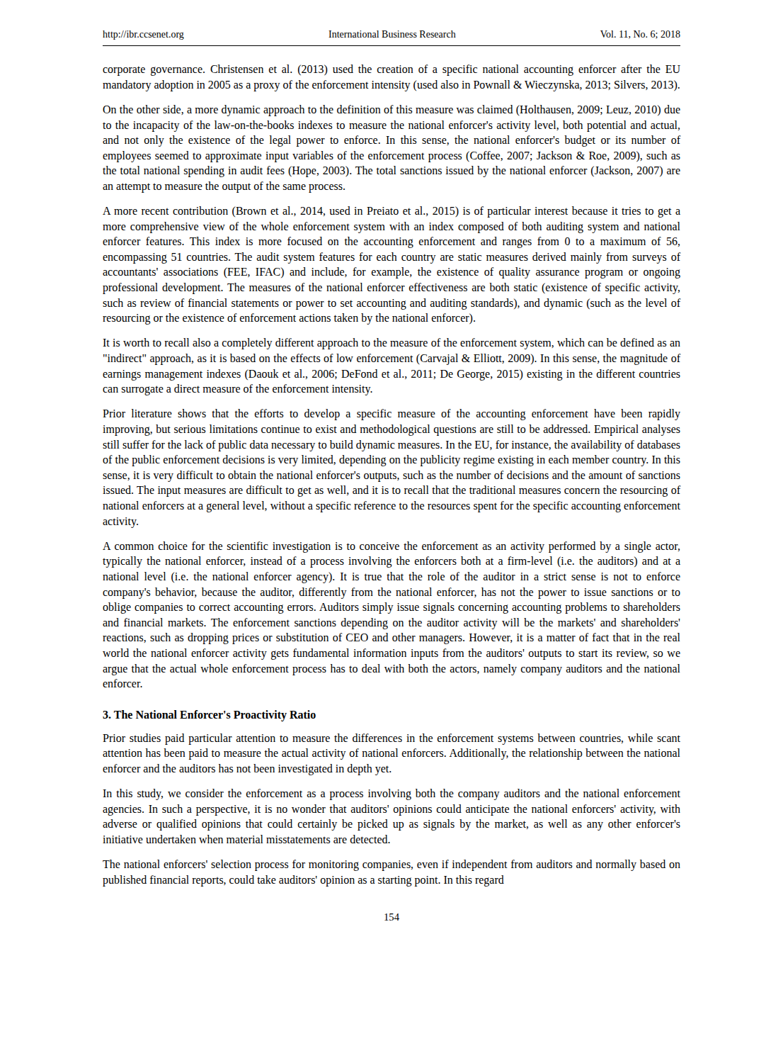http://ibr.ccsenet.org
International Business Research
Vol. 11, No. 6; 2018
corporate governance. Christensen et al. (2013) used the creation of a specific national accounting enforcer after the EU mandatory adoption in 2005 as a proxy of the enforcement intensity (used also in Pownall & Wieczynska, 2013; Silvers, 2013).
On the other side, a more dynamic approach to the definition of this measure was claimed (Holthausen, 2009; Leuz, 2010) due to the incapacity of the law-on-the-books indexes to measure the national enforcer's activity level, both potential and actual, and not only the existence of the legal power to enforce. In this sense, the national enforcer's budget or its number of employees seemed to approximate input variables of the enforcement process (Coffee, 2007; Jackson & Roe, 2009), such as the total national spending in audit fees (Hope, 2003). The total sanctions issued by the national enforcer (Jackson, 2007) are an attempt to measure the output of the same process.
A more recent contribution (Brown et al., 2014, used in Preiato et al., 2015) is of particular interest because it tries to get a more comprehensive view of the whole enforcement system with an index composed of both auditing system and national enforcer features. This index is more focused on the accounting enforcement and ranges from 0 to a maximum of 56, encompassing 51 countries. The audit system features for each country are static measures derived mainly from surveys of accountants' associations (FEE, IFAC) and include, for example, the existence of quality assurance program or ongoing professional development. The measures of the national enforcer effectiveness are both static (existence of specific activity, such as review of financial statements or power to set accounting and auditing standards), and dynamic (such as the level of resourcing or the existence of enforcement actions taken by the national enforcer).
It is worth to recall also a completely different approach to the measure of the enforcement system, which can be defined as an "indirect" approach, as it is based on the effects of low enforcement (Carvajal & Elliott, 2009). In this sense, the magnitude of earnings management indexes (Daouk et al., 2006; DeFond et al., 2011; De George, 2015) existing in the different countries can surrogate a direct measure of the enforcement intensity.
Prior literature shows that the efforts to develop a specific measure of the accounting enforcement have been rapidly improving, but serious limitations continue to exist and methodological questions are still to be addressed. Empirical analyses still suffer for the lack of public data necessary to build dynamic measures. In the EU, for instance, the availability of databases of the public enforcement decisions is very limited, depending on the publicity regime existing in each member country. In this sense, it is very difficult to obtain the national enforcer's outputs, such as the number of decisions and the amount of sanctions issued. The input measures are difficult to get as well, and it is to recall that the traditional measures concern the resourcing of national enforcers at a general level, without a specific reference to the resources spent for the specific accounting enforcement activity.
A common choice for the scientific investigation is to conceive the enforcement as an activity performed by a single actor, typically the national enforcer, instead of a process involving the enforcers both at a firm-level (i.e. the auditors) and at a national level (i.e. the national enforcer agency). It is true that the role of the auditor in a strict sense is not to enforce company's behavior, because the auditor, differently from the national enforcer, has not the power to issue sanctions or to oblige companies to correct accounting errors. Auditors simply issue signals concerning accounting problems to shareholders and financial markets. The enforcement sanctions depending on the auditor activity will be the markets' and shareholders' reactions, such as dropping prices or substitution of CEO and other managers. However, it is a matter of fact that in the real world the national enforcer activity gets fundamental information inputs from the auditors' outputs to start its review, so we argue that the actual whole enforcement process has to deal with both the actors, namely company auditors and the national enforcer.
3. The National Enforcer's Proactivity Ratio
Prior studies paid particular attention to measure the differences in the enforcement systems between countries, while scant attention has been paid to measure the actual activity of national enforcers. Additionally, the relationship between the national enforcer and the auditors has not been investigated in depth yet.
In this study, we consider the enforcement as a process involving both the company auditors and the national enforcement agencies. In such a perspective, it is no wonder that auditors' opinions could anticipate the national enforcers' activity, with adverse or qualified opinions that could certainly be picked up as signals by the market, as well as any other enforcer's initiative undertaken when material misstatements are detected.
The national enforcers' selection process for monitoring companies, even if independent from auditors and normally based on published financial reports, could take auditors' opinion as a starting point. In this regard
154